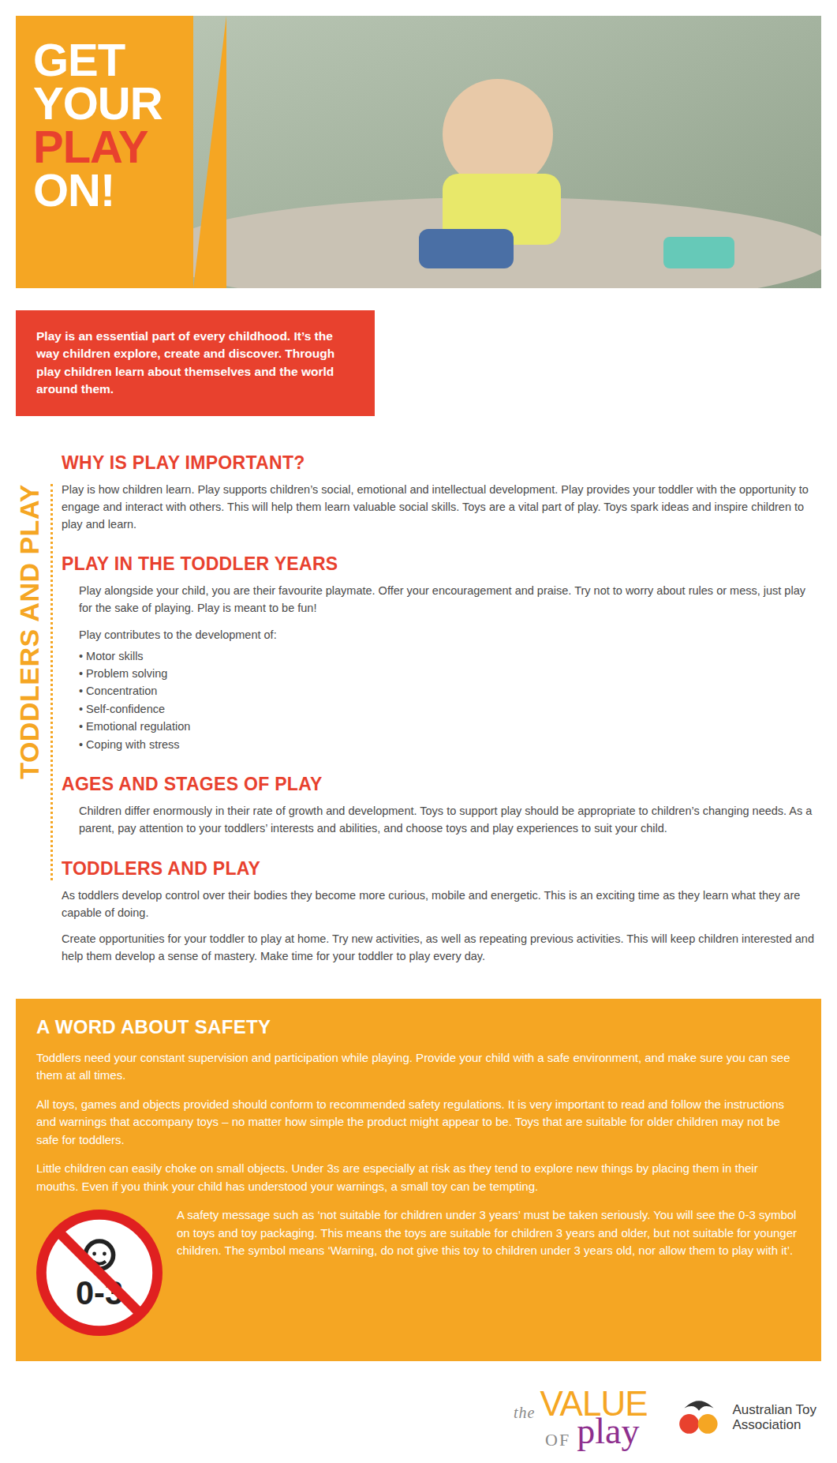Get
Your
Play
On!
Play is an essential part of every childhood. It’s the way children explore, create and discover. Through play children learn about themselves and the world around them.
Toddlers and Play
Why is play important?
Play is how children learn. Play supports children’s social, emotional and intellectual development. Play provides your toddler with the opportunity to engage and interact with others. This will help them learn valuable social skills. Toys are a vital part of play. Toys spark ideas and inspire children to play and learn.
Play in the toddler years
Play alongside your child, you are their favourite playmate. Offer your encouragement and praise. Try not to worry about rules or mess, just play for the sake of playing. Play is meant to be fun!
Play contributes to the development of:
Motor skills
Problem solving
Concentration
Self-confidence
Emotional regulation
Coping with stress
Ages and stages of play
Children differ enormously in their rate of growth and development. Toys to support play should be appropriate to children’s changing needs. As a parent, pay attention to your toddlers’ interests and abilities, and choose toys and play experiences to suit your child.
Toddlers and play
As toddlers develop control over their bodies they become more curious, mobile and energetic. This is an exciting time as they learn what they are capable of doing.
Create opportunities for your toddler to play at home. Try new activities, as well as repeating previous activities. This will keep children interested and help them develop a sense of mastery. Make time for your toddler to play every day.
A word about safety
Toddlers need your constant supervision and participation while playing. Provide your child with a safe environment, and make sure you can see them at all times.
All toys, games and objects provided should conform to recommended safety regulations. It is very important to read and follow the instructions and warnings that accompany toys – no matter how simple the product might appear to be. Toys that are suitable for older children may not be safe for toddlers.
Little children can easily choke on small objects. Under 3s are especially at risk as they tend to explore new things by placing them in their mouths. Even if you think your child has understood your warnings, a small toy can be tempting.
A safety message such as ‘not suitable for children under 3 years’ must be taken seriously. You will see the 0-3 symbol on toys and toy packaging. This means the toys are suitable for children 3 years and older, but not suitable for younger children. The symbol means ‘Warning, do not give this toy to children under 3 years old, nor allow them to play with it’.
the VALUE
OF play
Australian Toy Association